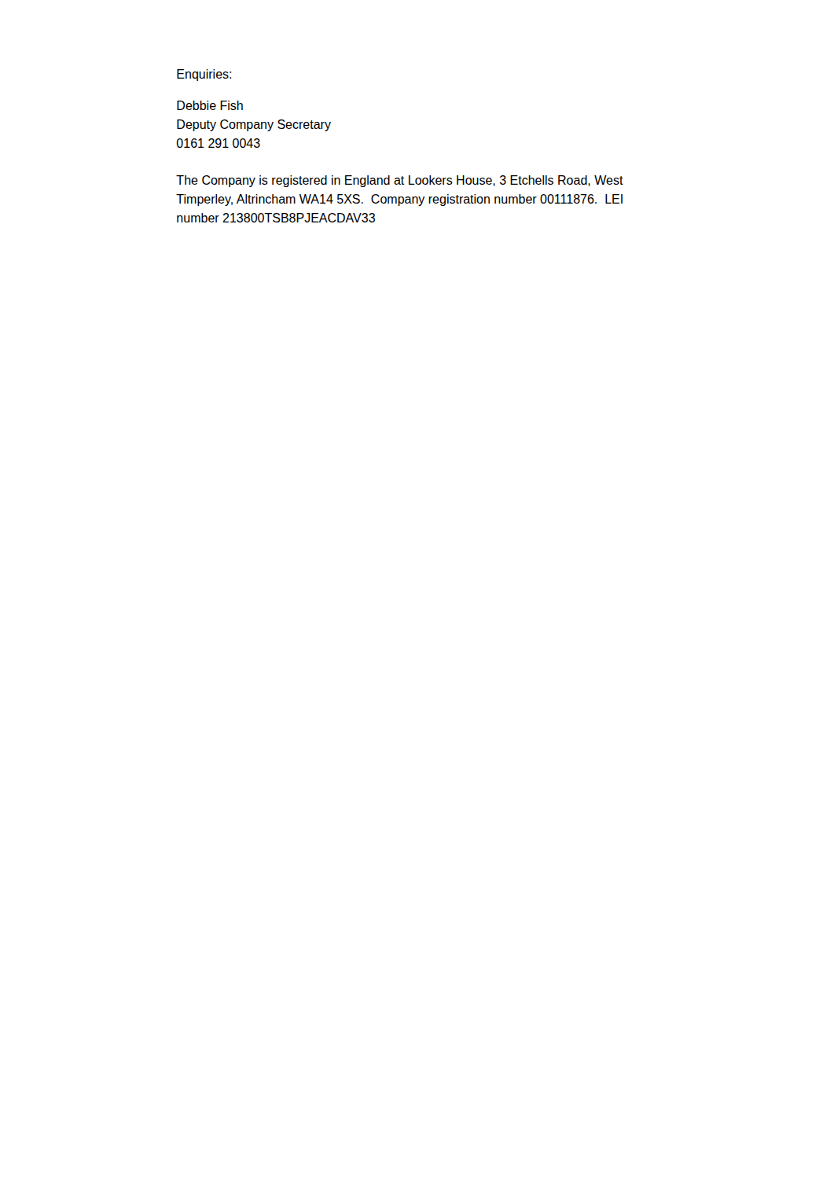Enquiries:
Debbie Fish
Deputy Company Secretary
0161 291 0043
The Company is registered in England at Lookers House, 3 Etchells Road, West Timperley, Altrincham WA14 5XS. Company registration number 00111876. LEI number 213800TSB8PJEACDAV33